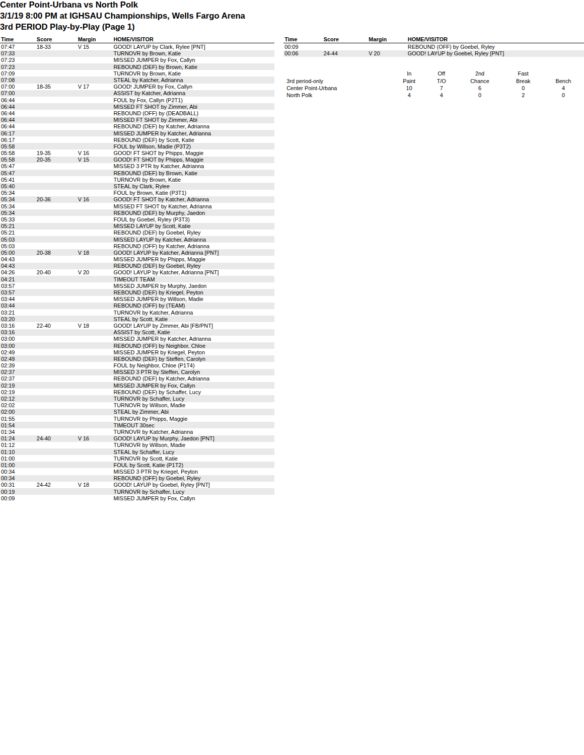Center Point-Urbana vs North Polk
3/1/19 8:00 PM at IGHSAU Championships, Wells Fargo Arena
3rd PERIOD Play-by-Play (Page 1)
| Time | Score | Margin | HOME/VISITOR |
| --- | --- | --- | --- |
| 07:47 | 18-33 | V 15 | GOOD! LAYUP by Clark, Rylee [PNT] |
| 07:33 | | | TURNOVR by Brown, Katie |
| 07:23 | | | MISSED JUMPER by Fox, Callyn |
| 07:23 | | | REBOUND (DEF) by Brown, Katie |
| 07:09 | | | TURNOVR by Brown, Katie |
| 07:08 | | | STEAL by Katcher, Adrianna |
| 07:00 | 18-35 | V 17 | GOOD! JUMPER by Fox, Callyn |
| 07:00 | | | ASSIST by Katcher, Adrianna |
| 06:44 | | | FOUL by Fox, Callyn (P2T1) |
| 06:44 | | | MISSED FT SHOT by Zimmer, Abi |
| 06:44 | | | REBOUND (OFF) by (DEADBALL) |
| 06:44 | | | MISSED FT SHOT by Zimmer, Abi |
| 06:44 | | | REBOUND (DEF) by Katcher, Adrianna |
| 06:17 | | | MISSED JUMPER by Katcher, Adrianna |
| 06:17 | | | REBOUND (DEF) by Scott, Katie |
| 05:58 | | | FOUL by Willson, Madie (P3T2) |
| 05:58 | 19-35 | V 16 | GOOD! FT SHOT by Phipps, Maggie |
| 05:58 | 20-35 | V 15 | GOOD! FT SHOT by Phipps, Maggie |
| 05:47 | | | MISSED 3 PTR by Katcher, Adrianna |
| 05:47 | | | REBOUND (DEF) by Brown, Katie |
| 05:41 | | | TURNOVR by Brown, Katie |
| 05:40 | | | STEAL by Clark, Rylee |
| 05:34 | | | FOUL by Brown, Katie (P3T1) |
| 05:34 | 20-36 | V 16 | GOOD! FT SHOT by Katcher, Adrianna |
| 05:34 | | | MISSED FT SHOT by Katcher, Adrianna |
| 05:34 | | | REBOUND (DEF) by Murphy, Jaedon |
| 05:33 | | | FOUL by Goebel, Ryley (P3T3) |
| 05:21 | | | MISSED LAYUP by Scott, Katie |
| 05:21 | | | REBOUND (DEF) by Goebel, Ryley |
| 05:03 | | | MISSED LAYUP by Katcher, Adrianna |
| 05:03 | | | REBOUND (OFF) by Katcher, Adrianna |
| 05:00 | 20-38 | V 18 | GOOD! LAYUP by Katcher, Adrianna [PNT] |
| 04:43 | | | MISSED JUMPER by Phipps, Maggie |
| 04:43 | | | REBOUND (DEF) by Goebel, Ryley |
| 04:26 | 20-40 | V 20 | GOOD! LAYUP by Katcher, Adrianna [PNT] |
| 04:21 | | | TIMEOUT TEAM |
| 03:57 | | | MISSED JUMPER by Murphy, Jaedon |
| 03:57 | | | REBOUND (DEF) by Kriegel, Peyton |
| 03:44 | | | MISSED JUMPER by Willson, Madie |
| 03:44 | | | REBOUND (OFF) by (TEAM) |
| 03:21 | | | TURNOVR by Katcher, Adrianna |
| 03:20 | | | STEAL by Scott, Katie |
| 03:16 | 22-40 | V 18 | GOOD! LAYUP by Zimmer, Abi [FB/PNT] |
| 03:16 | | | ASSIST by Scott, Katie |
| 03:00 | | | MISSED JUMPER by Katcher, Adrianna |
| 03:00 | | | REBOUND (OFF) by Neighbor, Chloe |
| 02:49 | | | MISSED JUMPER by Kriegel, Peyton |
| 02:49 | | | REBOUND (DEF) by Steffen, Carolyn |
| 02:39 | | | FOUL by Neighbor, Chloe (P1T4) |
| 02:37 | | | MISSED 3 PTR by Steffen, Carolyn |
| 02:37 | | | REBOUND (DEF) by Katcher, Adrianna |
| 02:19 | | | MISSED JUMPER by Fox, Callyn |
| 02:19 | | | REBOUND (DEF) by Schaffer, Lucy |
| 02:12 | | | TURNOVR by Schaffer, Lucy |
| 02:02 | | | TURNOVR by Willson, Madie |
| 02:00 | | | STEAL by Zimmer, Abi |
| 01:55 | | | TURNOVR by Phipps, Maggie |
| 01:54 | | | TIMEOUT 30sec |
| 01:34 | | | TURNOVR by Katcher, Adrianna |
| 01:24 | 24-40 | V 16 | GOOD! LAYUP by Murphy, Jaedon [PNT] |
| 01:12 | | | TURNOVR by Willson, Madie |
| 01:10 | | | STEAL by Schaffer, Lucy |
| 01:00 | | | TURNOVR by Scott, Katie |
| 01:00 | | | FOUL by Scott, Katie (P1T2) |
| 00:34 | | | MISSED 3 PTR by Kriegel, Peyton |
| 00:34 | | | REBOUND (OFF) by Goebel, Ryley |
| 00:31 | 24-42 | V 18 | GOOD! LAYUP by Goebel, Ryley [PNT] |
| 00:19 | | | TURNOVR by Schaffer, Lucy |
| 00:09 | | | MISSED JUMPER by Fox, Callyn |
| Time | Score | Margin | HOME/VISITOR |
| --- | --- | --- | --- |
| 00:09 | | | REBOUND (OFF) by Goebel, Ryley |
| 00:06 | 24-44 | V 20 | GOOD! LAYUP by Goebel, Ryley [PNT] |
| | In | Off | 2nd | Fast | |
| 3rd period-only | Paint | T/O | Chance | Break | Bench |
| Center Point-Urbana | 10 | 7 | 6 | 0 | 4 |
| North Polk | 4 | 4 | 0 | 2 | 0 |